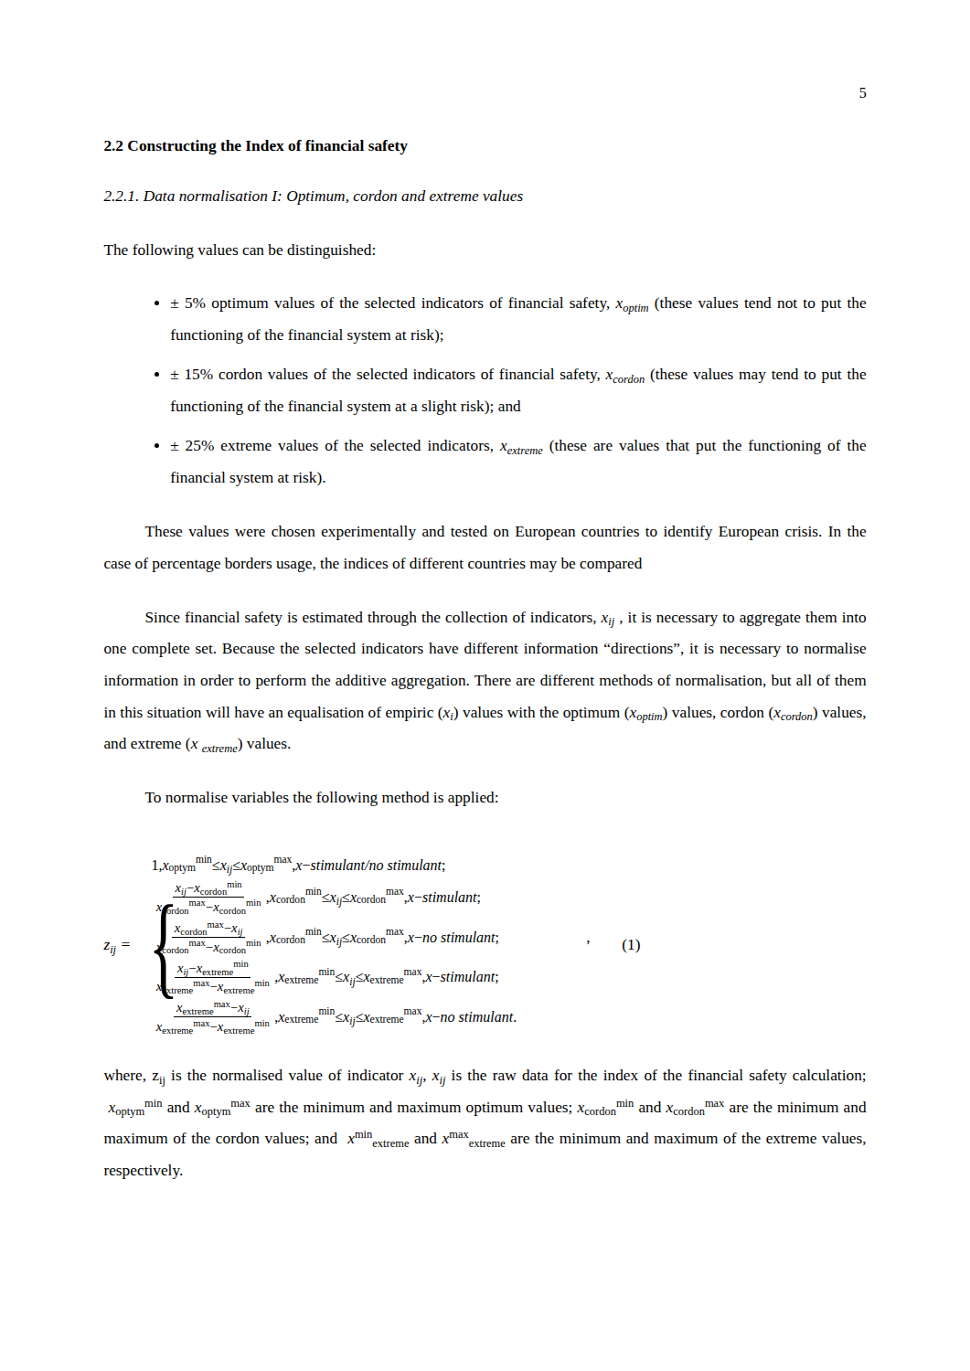5
2.2 Constructing the Index of financial safety
2.2.1. Data normalisation I: Optimum, cordon and extreme values
The following values can be distinguished:
± 5% optimum values of the selected indicators of financial safety, xoptim (these values tend not to put the functioning of the financial system at risk);
± 15% cordon values of the selected indicators of financial safety, xcordon (these values may tend to put the functioning of the financial system at a slight risk); and
± 25% extreme values of the selected indicators, xextreme (these are values that put the functioning of the financial system at risk).
These values were chosen experimentally and tested on European countries to identify European crisis. In the case of percentage borders usage, the indices of different countries may be compared
Since financial safety is estimated through the collection of indicators, xij , it is necessary to aggregate them into one complete set. Because the selected indicators have different information “directions”, it is necessary to normalise information in order to perform the additive aggregation. There are different methods of normalisation, but all of them in this situation will have an equalisation of empiric (xi) values with the optimum (xoptim) values, cordon (xcordon) values, and extreme (x extreme) values.
To normalise variables the following method is applied:
zij = {
1, xoptymmin ≤ xij ≤ xoptymmax, x − stimulant/no stimulant;
xij−xcordonmin xcordonmax−xcordonmin, xcordonmin ≤ xij ≤ xcordonmax, x − stimulant;
xcordonmax−xij xcordonmax−xcordonmin, xcordonmin ≤ xij ≤ xcordonmax, x − no stimulant; ,
xij−xextrememin xextrememax−xextrememin, xextrememin ≤ xij ≤ xextrememax, x − stimulant;
xextrememax−xij xextrememax−xextrememin, xextrememin ≤ xij ≤ xextrememax, x − no stimulant.
(1)
where, zij is the normalised value of indicator xij, xij is the raw data for the index of the financial safety calculation; xoptymmin and xoptymmax are the minimum and maximum optimum values; xcordonmin and xcordonmax are the minimum and maximum of the cordon values; and xminextreme and xmaxextreme are the minimum and maximum of the extreme values, respectively.